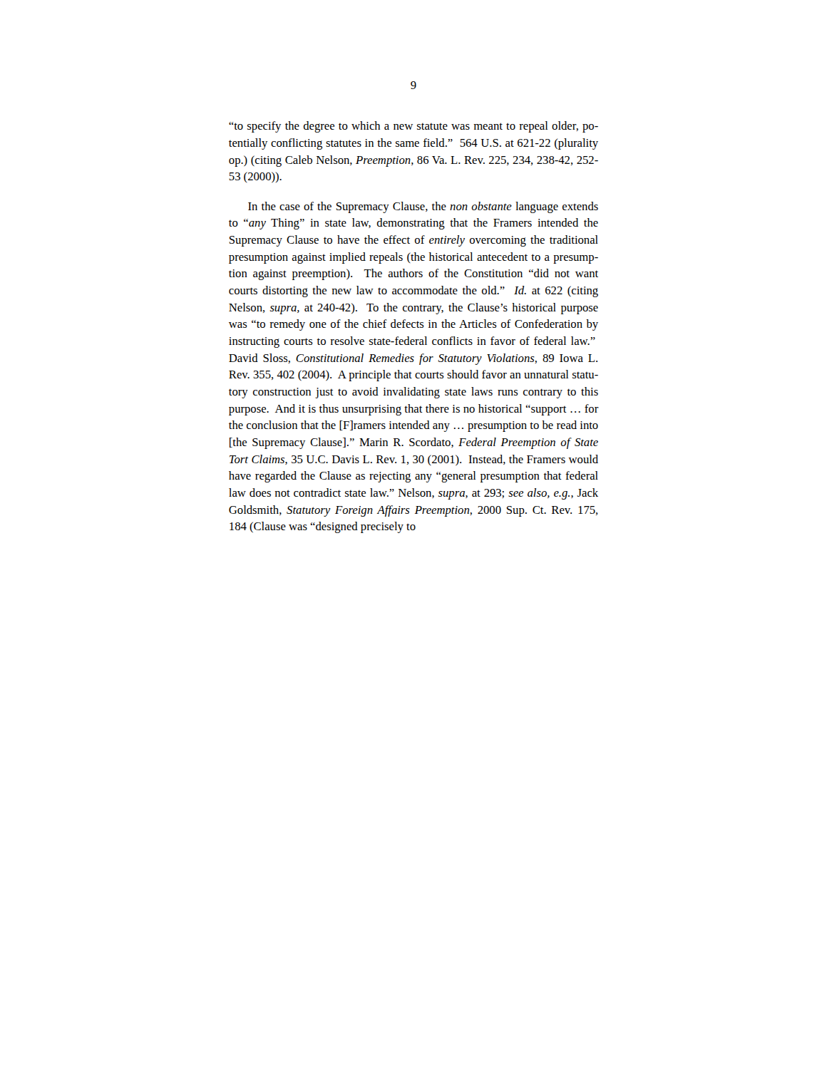9
“to specify the degree to which a new statute was meant to repeal older, potentially conflicting statutes in the same field.” 564 U.S. at 621-22 (plurality op.) (citing Caleb Nelson, Preemption, 86 Va. L. Rev. 225, 234, 238-42, 252-53 (2000)).
In the case of the Supremacy Clause, the non obstante language extends to “any Thing” in state law, demonstrating that the Framers intended the Supremacy Clause to have the effect of entirely overcoming the traditional presumption against implied repeals (the historical antecedent to a presumption against preemption). The authors of the Constitution “did not want courts distorting the new law to accommodate the old.” Id. at 622 (citing Nelson, supra, at 240-42). To the contrary, the Clause’s historical purpose was “to remedy one of the chief defects in the Articles of Confederation by instructing courts to resolve state-federal conflicts in favor of federal law.” David Sloss, Constitutional Remedies for Statutory Violations, 89 Iowa L. Rev. 355, 402 (2004). A principle that courts should favor an unnatural statutory construction just to avoid invalidating state laws runs contrary to this purpose. And it is thus unsurprising that there is no historical “support … for the conclusion that the [F]ramers intended any … presumption to be read into [the Supremacy Clause].” Marin R. Scordato, Federal Preemption of State Tort Claims, 35 U.C. Davis L. Rev. 1, 30 (2001). Instead, the Framers would have regarded the Clause as rejecting any “general presumption that federal law does not contradict state law.” Nelson, supra, at 293; see also, e.g., Jack Goldsmith, Statutory Foreign Affairs Preemption, 2000 Sup. Ct. Rev. 175, 184 (Clause was “designed precisely to